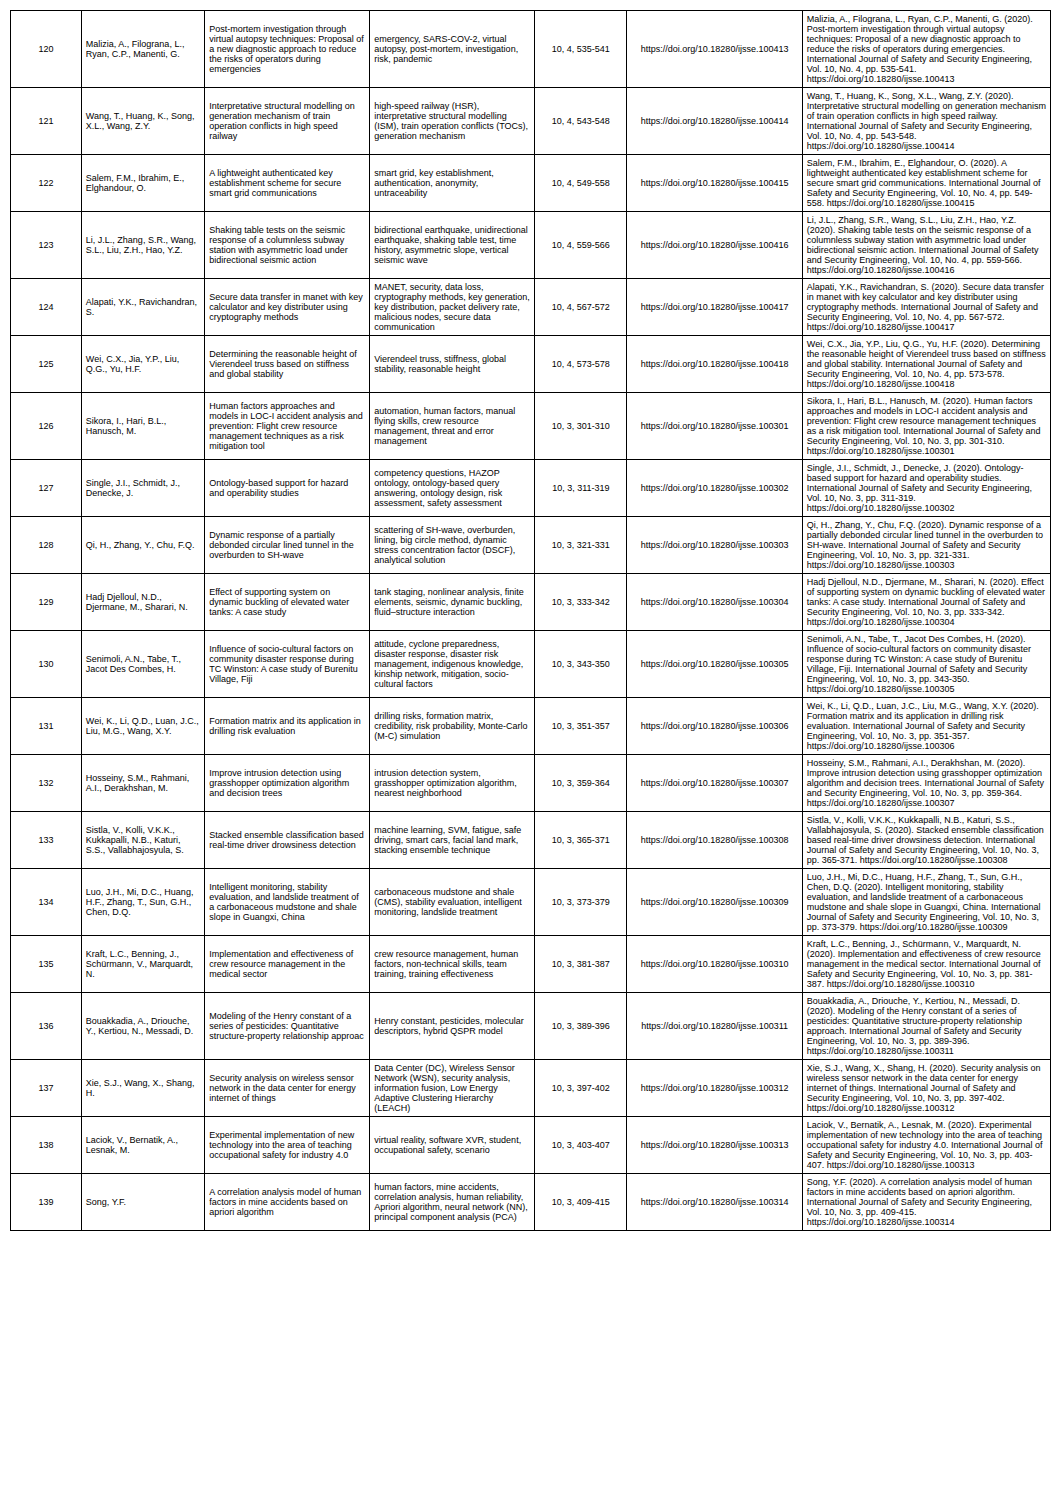| 120 | Malizia, A., Filograna, L., Ryan, C.P., Manenti, G. | Post-mortem investigation through virtual autopsy techniques: Proposal of a new diagnostic approach to reduce the risks of operators during emergencies | emergency, SARS-COV-2, virtual autopsy, post-mortem, investigation, risk, pandemic | 10, 4, 535-541 | https://doi.org/10.18280/ijsse.100413 | Malizia, A., Filograna, L., Ryan, C.P., Manenti, G. (2020). Post-mortem investigation through virtual autopsy techniques: Proposal of a new diagnostic approach to reduce the risks of operators during emergencies. International Journal of Safety and Security Engineering, Vol. 10, No. 4, pp. 535-541. https://doi.org/10.18280/ijsse.100413 |
| 121 | Wang, T., Huang, K., Song, X.L., Wang, Z.Y. | Interpretative structural modelling on generation mechanism of train operation conflicts in high speed railway | high-speed railway (HSR), interpretative structural modelling (ISM), train operation conflicts (TOCs), generation mechanism | 10, 4, 543-548 | https://doi.org/10.18280/ijsse.100414 | Wang, T., Huang, K., Song, X.L., Wang, Z.Y. (2020). Interpretative structural modelling on generation mechanism of train operation conflicts in high speed railway. International Journal of Safety and Security Engineering, Vol. 10, No. 4, pp. 543-548. https://doi.org/10.18280/ijsse.100414 |
| 122 | Salem, F.M., Ibrahim, E., Elghandour, O. | A lightweight authenticated key establishment scheme for secure smart grid communications | smart grid, key establishment, authentication, anonymity, untraceability | 10, 4, 549-558 | https://doi.org/10.18280/ijsse.100415 | Salem, F.M., Ibrahim, E., Elghandour, O. (2020). A lightweight authenticated key establishment scheme for secure smart grid communications. International Journal of Safety and Security Engineering, Vol. 10, No. 4, pp. 549-558. https://doi.org/10.18280/ijsse.100415 |
| 123 | Li, J.L., Zhang, S.R., Wang, S.L., Liu, Z.H., Hao, Y.Z. | Shaking table tests on the seismic response of a columnless subway station with asymmetric load under bidirectional seismic action | bidirectional earthquake, unidirectional earthquake, shaking table test, time history, asymmetric slope, vertical seismic wave | 10, 4, 559-566 | https://doi.org/10.18280/ijsse.100416 | Li, J.L., Zhang, S.R., Wang, S.L., Liu, Z.H., Hao, Y.Z. (2020). Shaking table tests on the seismic response of a columnless subway station with asymmetric load under bidirectional seismic action. International Journal of Safety and Security Engineering, Vol. 10, No. 4, pp. 559-566. https://doi.org/10.18280/ijsse.100416 |
| 124 | Alapati, Y.K., Ravichandran, S. | Secure data transfer in manet with key calculator and key distributer using cryptography methods | MANET, security, data loss, cryptography methods, key generation, key distribution, packet delivery rate, malicious nodes, secure data communication | 10, 4, 567-572 | https://doi.org/10.18280/ijsse.100417 | Alapati, Y.K., Ravichandran, S. (2020). Secure data transfer in manet with key calculator and key distributer using cryptography methods. International Journal of Safety and Security Engineering, Vol. 10, No. 4, pp. 567-572. https://doi.org/10.18280/ijsse.100417 |
| 125 | Wei, C.X., Jia, Y.P., Liu, Q.G., Yu, H.F. | Determining the reasonable height of Vierendeel truss based on stiffness and global stability | Vierendeel truss, stiffness, global stability, reasonable height | 10, 4, 573-578 | https://doi.org/10.18280/ijsse.100418 | Wei, C.X., Jia, Y.P., Liu, Q.G., Yu, H.F. (2020). Determining the reasonable height of Vierendeel truss based on stiffness and global stability. International Journal of Safety and Security Engineering, Vol. 10, No. 4, pp. 573-578. https://doi.org/10.18280/ijsse.100418 |
| 126 | Sikora, I., Hari, B.L., Hanusch, M. | Human factors approaches and models in LOC-I accident analysis and prevention: Flight crew resource management techniques as a risk mitigation tool | automation, human factors, manual flying skills, crew resource management, threat and error management | 10, 3, 301-310 | https://doi.org/10.18280/ijsse.100301 | Sikora, I., Hari, B.L., Hanusch, M. (2020). Human factors approaches and models in LOC-I accident analysis and prevention: Flight crew resource management techniques as a risk mitigation tool. International Journal of Safety and Security Engineering, Vol. 10, No. 3, pp. 301-310. https://doi.org/10.18280/ijsse.100301 |
| 127 | Single, J.I., Schmidt, J., Denecke, J. | Ontology-based support for hazard and operability studies | competency questions, HAZOP ontology, ontology-based query answering, ontology design, risk assessment, safety assessment | 10, 3, 311-319 | https://doi.org/10.18280/ijsse.100302 | Single, J.I., Schmidt, J., Denecke, J. (2020). Ontology-based support for hazard and operability studies. International Journal of Safety and Security Engineering, Vol. 10, No. 3, pp. 311-319. https://doi.org/10.18280/ijsse.100302 |
| 128 | Qi, H., Zhang, Y., Chu, F.Q. | Dynamic response of a partially debonded circular lined tunnel in the overburden to SH-wave | scattering of SH-wave, overburden, lining, big circle method, dynamic stress concentration factor (DSCF), analytical solution | 10, 3, 321-331 | https://doi.org/10.18280/ijsse.100303 | Qi, H., Zhang, Y., Chu, F.Q. (2020). Dynamic response of a partially debonded circular lined tunnel in the overburden to SH-wave. International Journal of Safety and Security Engineering, Vol. 10, No. 3, pp. 321-331. https://doi.org/10.18280/ijsse.100303 |
| 129 | Hadj Djelloul, N.D., Djermane, M., Sharari, N. | Effect of supporting system on dynamic buckling of elevated water tanks: A case study | tank staging, nonlinear analysis, finite elements, seismic, dynamic buckling, fluid–structure interaction | 10, 3, 333-342 | https://doi.org/10.18280/ijsse.100304 | Hadj Djelloul, N.D., Djermane, M., Sharari, N. (2020). Effect of supporting system on dynamic buckling of elevated water tanks: A case study. International Journal of Safety and Security Engineering, Vol. 10, No. 3, pp. 333-342. https://doi.org/10.18280/ijsse.100304 |
| 130 | Senimoli, A.N., Tabe, T., Jacot Des Combes, H. | Influence of socio-cultural factors on community disaster response during TC Winston: A case study of Burenitu Village, Fiji | attitude, cyclone preparedness, disaster response, disaster risk management, indigenous knowledge, kinship network, mitigation, socio-cultural factors | 10, 3, 343-350 | https://doi.org/10.18280/ijsse.100305 | Senimoli, A.N., Tabe, T., Jacot Des Combes, H. (2020). Influence of socio-cultural factors on community disaster response during TC Winston: A case study of Burenitu Village, Fiji. International Journal of Safety and Security Engineering, Vol. 10, No. 3, pp. 343-350. https://doi.org/10.18280/ijsse.100305 |
| 131 | Wei, K., Li, Q.D., Luan, J.C., Liu, M.G., Wang, X.Y. | Formation matrix and its application in drilling risk evaluation | drilling risks, formation matrix, credibility, risk probability, Monte-Carlo (M-C) simulation | 10, 3, 351-357 | https://doi.org/10.18280/ijsse.100306 | Wei, K., Li, Q.D., Luan, J.C., Liu, M.G., Wang, X.Y. (2020). Formation matrix and its application in drilling risk evaluation. International Journal of Safety and Security Engineering, Vol. 10, No. 3, pp. 351-357. https://doi.org/10.18280/ijsse.100306 |
| 132 | Hosseiny, S.M., Rahmani, A.I., Derakhshan, M. | Improve intrusion detection using grasshopper optimization algorithm and decision trees | intrusion detection system, grasshopper optimization algorithm, nearest neighborhood | 10, 3, 359-364 | https://doi.org/10.18280/ijsse.100307 | Hosseiny, S.M., Rahmani, A.I., Derakhshan, M. (2020). Improve intrusion detection using grasshopper optimization algorithm and decision trees. International Journal of Safety and Security Engineering, Vol. 10, No. 3, pp. 359-364. https://doi.org/10.18280/ijsse.100307 |
| 133 | Sistla, V., Kolli, V.K.K., Kukkapalli, N.B., Katuri, S.S., Vallabhajosyula, S. | Stacked ensemble classification based real-time driver drowsiness detection | machine learning, SVM, fatigue, safe driving, smart cars, facial land mark, stacking ensemble technique | 10, 3, 365-371 | https://doi.org/10.18280/ijsse.100308 | Sistla, V., Kolli, V.K.K., Kukkapalli, N.B., Katuri, S.S., Vallabhajosyula, S. (2020). Stacked ensemble classification based real-time driver drowsiness detection. International Journal of Safety and Security Engineering, Vol. 10, No. 3, pp. 365-371. https://doi.org/10.18280/ijsse.100308 |
| 134 | Luo, J.H., Mi, D.C., Huang, H.F., Zhang, T., Sun, G.H., Chen, D.Q. | Intelligent monitoring, stability evaluation, and landslide treatment of a carbonaceous mudstone and shale slope in Guangxi, China | carbonaceous mudstone and shale (CMS), stability evaluation, intelligent monitoring, landslide treatment | 10, 3, 373-379 | https://doi.org/10.18280/ijsse.100309 | Luo, J.H., Mi, D.C., Huang, H.F., Zhang, T., Sun, G.H., Chen, D.Q. (2020). Intelligent monitoring, stability evaluation, and landslide treatment of a carbonaceous mudstone and shale slope in Guangxi, China. International Journal of Safety and Security Engineering, Vol. 10, No. 3, pp. 373-379. https://doi.org/10.18280/ijsse.100309 |
| 135 | Kraft, L.C., Benning, J., Schürmann, V., Marquardt, N. | Implementation and effectiveness of crew resource management in the medical sector | crew resource management, human factors, non-technical skills, team training, training effectiveness | 10, 3, 381-387 | https://doi.org/10.18280/ijsse.100310 | Kraft, L.C., Benning, J., Schürmann, V., Marquardt, N. (2020). Implementation and effectiveness of crew resource management in the medical sector. International Journal of Safety and Security Engineering, Vol. 10, No. 3, pp. 381-387. https://doi.org/10.18280/ijsse.100310 |
| 136 | Bouakkadia, A., Driouche, Y., Kertiou, N., Messadi, D. | Modeling of the Henry constant of a series of pesticides: Quantitative structure-property relationship approac | Henry constant, pesticides, molecular descriptors, hybrid QSPR model | 10, 3, 389-396 | https://doi.org/10.18280/ijsse.100311 | Bouakkadia, A., Driouche, Y., Kertiou, N., Messadi, D. (2020). Modeling of the Henry constant of a series of pesticides: Quantitative structure-property relationship approach. International Journal of Safety and Security Engineering, Vol. 10, No. 3, pp. 389-396. https://doi.org/10.18280/ijsse.100311 |
| 137 | Xie, S.J., Wang, X., Shang, H. | Security analysis on wireless sensor network in the data center for energy internet of things | Data Center (DC), Wireless Sensor Network (WSN), security analysis, information fusion, Low Energy Adaptive Clustering Hierarchy (LEACH) | 10, 3, 397-402 | https://doi.org/10.18280/ijsse.100312 | Xie, S.J., Wang, X., Shang, H. (2020). Security analysis on wireless sensor network in the data center for energy internet of things. International Journal of Safety and Security Engineering, Vol. 10, No. 3, pp. 397-402. https://doi.org/10.18280/ijsse.100312 |
| 138 | Laciok, V., Bernatik, A., Lesnak, M. | Experimental implementation of new technology into the area of teaching occupational safety for industry 4.0 | virtual reality, software XVR, student, occupational safety, scenario | 10, 3, 403-407 | https://doi.org/10.18280/ijsse.100313 | Laciok, V., Bernatik, A., Lesnak, M. (2020). Experimental implementation of new technology into the area of teaching occupational safety for industry 4.0. International Journal of Safety and Security Engineering, Vol. 10, No. 3, pp. 403-407. https://doi.org/10.18280/ijsse.100313 |
| 139 | Song, Y.F. | A correlation analysis model of human factors in mine accidents based on apriori algorithm | human factors, mine accidents, correlation analysis, human reliability, Apriori algorithm, neural network (NN), principal component analysis (PCA) | 10, 3, 409-415 | https://doi.org/10.18280/ijsse.100314 | Song, Y.F. (2020). A correlation analysis model of human factors in mine accidents based on apriori algorithm. International Journal of Safety and Security Engineering, Vol. 10, No. 3, pp. 409-415. https://doi.org/10.18280/ijsse.100314 |